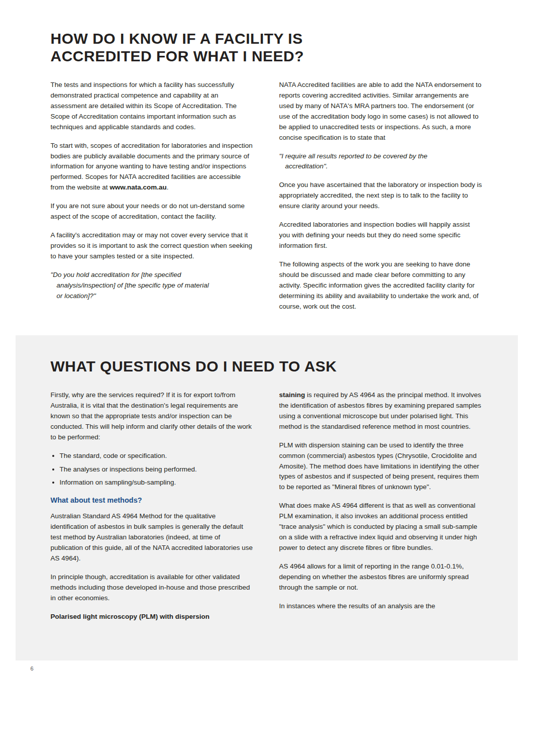How do I know if a facility is
accredited for what I need?
The tests and inspections for which a facility has successfully demonstrated practical competence and capability at an assessment are detailed within its Scope of Accreditation. The Scope of Accreditation contains important information such as techniques and applicable standards and codes.
To start with, scopes of accreditation for laboratories and inspection bodies are publicly available documents and the primary source of information for anyone wanting to have testing and/or inspections performed. Scopes for NATA accredited facilities are accessible from the website at www.nata.com.au.
If you are not sure about your needs or do not un-derstand some aspect of the scope of accreditation, contact the facility.
A facility's accreditation may or may not cover every service that it provides so it is important to ask the correct question when seeking to have your samples tested or a site inspected.
"Do you hold accreditation for [the specified analysis/inspection] of [the specific type of material or location]?"
NATA Accredited facilities are able to add the NATA endorsement to reports covering accredited activities. Similar arrangements are used by many of NATA's MRA partners too. The endorsement (or use of the accreditation body logo in some cases) is not allowed to be applied to unaccredited tests or inspections. As such, a more concise specification is to state that
"I require all results reported to be covered by the accreditation".
Once you have ascertained that the laboratory or inspection body is appropriately accredited, the next step is to talk to the facility to ensure clarity around your needs.
Accredited laboratories and inspection bodies will happily assist you with defining your needs but they do need some specific information first.
The following aspects of the work you are seeking to have done should be discussed and made clear before committing to any activity. Specific information gives the accredited facility clarity for determining its ability and availability to undertake the work and, of course, work out the cost.
What questions do I need to ask
Firstly, why are the services required? If it is for export to/from Australia, it is vital that the destination's legal requirements are known so that the appropriate tests and/or inspection can be conducted. This will help inform and clarify other details of the work to be performed:
The standard, code or specification.
The analyses or inspections being performed.
Information on sampling/sub-sampling.
What about test methods?
Australian Standard AS 4964 Method for the qualitative identification of asbestos in bulk samples is generally the default test method by Australian laboratories (indeed, at time of publication of this guide, all of the NATA accredited laboratories use AS 4964).
In principle though, accreditation is available for other validated methods including those developed in-house and those prescribed in other economies.
Polarised light microscopy (PLM) with dispersion
staining is required by AS 4964 as the principal method. It involves the identification of asbestos fibres by examining prepared samples using a conventional microscope but under polarised light. This method is the standardised reference method in most countries.
PLM with dispersion staining can be used to identify the three common (commercial) asbestos types (Chrysotile, Crocidolite and Amosite). The method does have limitations in identifying the other types of asbestos and if suspected of being present, requires them to be reported as "Mineral fibres of unknown type".
What does make AS 4964 different is that as well as conventional PLM examination, it also invokes an additional process entitled "trace analysis" which is conducted by placing a small sub-sample on a slide with a refractive index liquid and observing it under high power to detect any discrete fibres or fibre bundles.
AS 4964 allows for a limit of reporting in the range 0.01-0.1%, depending on whether the asbestos fibres are uniformly spread through the sample or not.
In instances where the results of an analysis are the
6